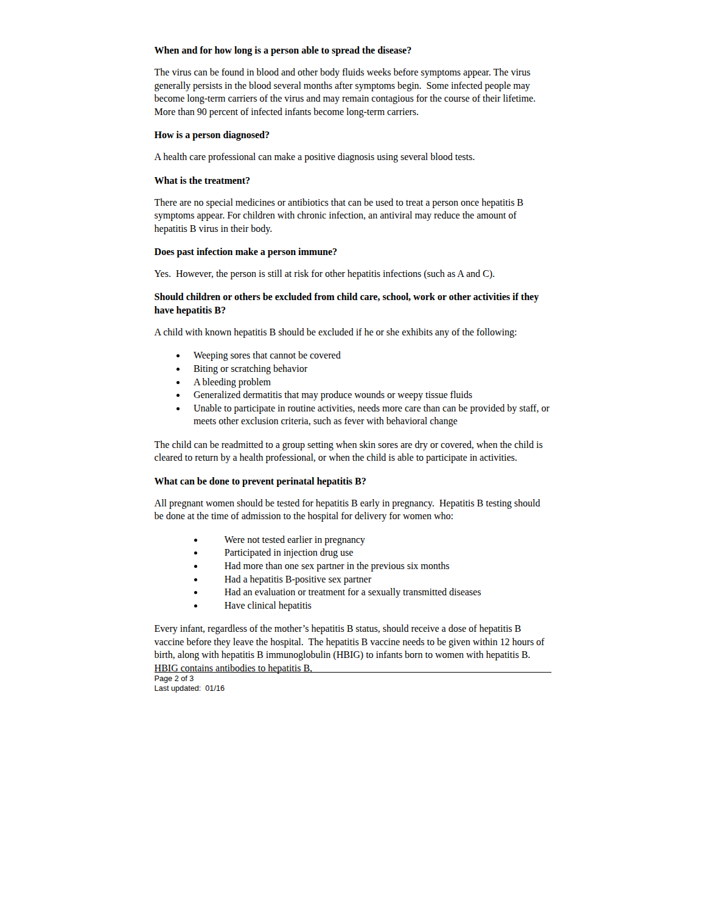When and for how long is a person able to spread the disease?
The virus can be found in blood and other body fluids weeks before symptoms appear. The virus generally persists in the blood several months after symptoms begin. Some infected people may become long-term carriers of the virus and may remain contagious for the course of their lifetime. More than 90 percent of infected infants become long-term carriers.
How is a person diagnosed?
A health care professional can make a positive diagnosis using several blood tests.
What is the treatment?
There are no special medicines or antibiotics that can be used to treat a person once hepatitis B symptoms appear. For children with chronic infection, an antiviral may reduce the amount of hepatitis B virus in their body.
Does past infection make a person immune?
Yes. However, the person is still at risk for other hepatitis infections (such as A and C).
Should children or others be excluded from child care, school, work or other activities if they have hepatitis B?
A child with known hepatitis B should be excluded if he or she exhibits any of the following:
Weeping sores that cannot be covered
Biting or scratching behavior
A bleeding problem
Generalized dermatitis that may produce wounds or weepy tissue fluids
Unable to participate in routine activities, needs more care than can be provided by staff, or meets other exclusion criteria, such as fever with behavioral change
The child can be readmitted to a group setting when skin sores are dry or covered, when the child is cleared to return by a health professional, or when the child is able to participate in activities.
What can be done to prevent perinatal hepatitis B?
All pregnant women should be tested for hepatitis B early in pregnancy. Hepatitis B testing should be done at the time of admission to the hospital for delivery for women who:
Were not tested earlier in pregnancy
Participated in injection drug use
Had more than one sex partner in the previous six months
Had a hepatitis B-positive sex partner
Had an evaluation or treatment for a sexually transmitted diseases
Have clinical hepatitis
Every infant, regardless of the mother’s hepatitis B status, should receive a dose of hepatitis B vaccine before they leave the hospital. The hepatitis B vaccine needs to be given within 12 hours of birth, along with hepatitis B immunoglobulin (HBIG) to infants born to women with hepatitis B. HBIG contains antibodies to hepatitis B,
Page 2 of 3
Last updated: 01/16